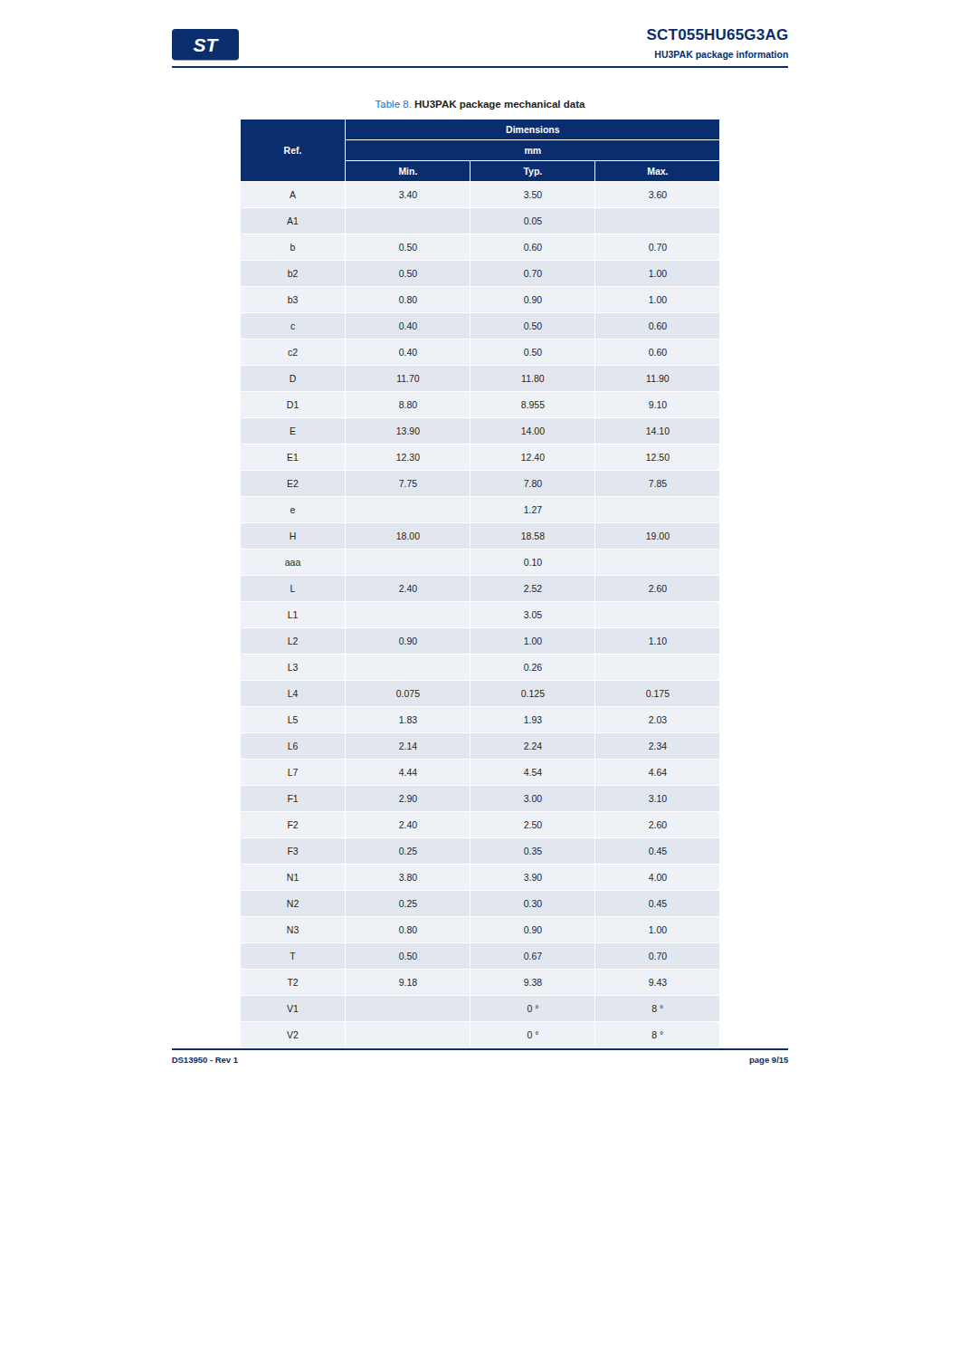ST
SCT055HU65G3AG
HU3PAK package information
Table 8. HU3PAK package mechanical data
| Ref. | Dimensions |
| --- | --- |
| mm |
| Min. | Typ. | Max. |
| A | 3.40 | 3.50 | 3.60 |
| A1 | | 0.05 | |
| b | 0.50 | 0.60 | 0.70 |
| b2 | 0.50 | 0.70 | 1.00 |
| b3 | 0.80 | 0.90 | 1.00 |
| c | 0.40 | 0.50 | 0.60 |
| c2 | 0.40 | 0.50 | 0.60 |
| D | 11.70 | 11.80 | 11.90 |
| D1 | 8.80 | 8.955 | 9.10 |
| E | 13.90 | 14.00 | 14.10 |
| E1 | 12.30 | 12.40 | 12.50 |
| E2 | 7.75 | 7.80 | 7.85 |
| e | | 1.27 | |
| H | 18.00 | 18.58 | 19.00 |
| aaa | | 0.10 | |
| L | 2.40 | 2.52 | 2.60 |
| L1 | | 3.05 | |
| L2 | 0.90 | 1.00 | 1.10 |
| L3 | | 0.26 | |
| L4 | 0.075 | 0.125 | 0.175 |
| L5 | 1.83 | 1.93 | 2.03 |
| L6 | 2.14 | 2.24 | 2.34 |
| L7 | 4.44 | 4.54 | 4.64 |
| F1 | 2.90 | 3.00 | 3.10 |
| F2 | 2.40 | 2.50 | 2.60 |
| F3 | 0.25 | 0.35 | 0.45 |
| N1 | 3.80 | 3.90 | 4.00 |
| N2 | 0.25 | 0.30 | 0.45 |
| N3 | 0.80 | 0.90 | 1.00 |
| T | 0.50 | 0.67 | 0.70 |
| T2 | 9.18 | 9.38 | 9.43 |
| V1 | | 0 ° | 8 ° |
| V2 | | 0 ° | 8 ° |
DS13950 - Rev 1
page 9/15